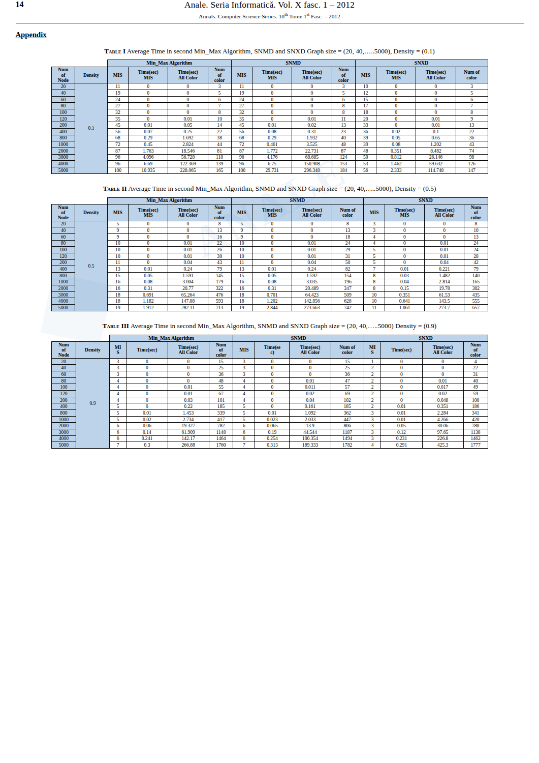14
Anale. Seria Informatică. Vol. X fasc. 1 – 2012
Annals. Computer Science Series. 10th Tome 1st Fasc. – 2012
Appendix
ANALE
Table I Average Time in second Min_Max Algorithm, SNMD and SNXD Graph size = (20, 40,…..5000), Density = (0.1)
| | Min_Max Algorithm | SNMD | SNXD |
| --- | --- | --- | --- |
| Num of Node | Density | MIS | Time(sec) MIS | Time(sec) All Color | Num of color | MIS | Time(sec) MIS | Time(sec) All Color | Num of color | MIS | Time(sec) MIS | Time(sec) All Color | Num of color |
| 20 | 0.1 | 11 | 0 | 0 | 3 | 11 | 0 | 0 | 3 | 10 | 0 | 0 | 3 |
| 40 | 19 | 0 | 0 | 5 | 19 | 0 | 0 | 5 | 12 | 0 | 0 | 5 |
| 60 | 24 | 0 | 0 | 6 | 24 | 0 | 0 | 6 | 15 | 0 | 0 | 6 |
| 80 | 27 | 0 | 0 | 7 | 27 | 0 | 0 | 8 | 17 | 0 | 0 | 7 |
| 100 | 32 | 0 | 0 | 8 | 32 | 0 | 0 | 8 | 18 | 0 | 0 | 8 |
| 120 | 35 | 0 | 0.01 | 10 | 35 | 0 | 0.01 | 11 | 20 | 0 | 0.01 | 9 |
| 200 | 45 | 0.01 | 0.05 | 14 | 45 | 0.01 | 0.02 | 13 | 33 | 0 | 0.01 | 13 |
| 400 | 56 | 0.07 | 0.25 | 22 | 56 | 0.08 | 0.31 | 23 | 36 | 0.02 | 0.1 | 22 |
| 800 | 68 | 0.29 | 1.692 | 38 | 68 | 0.29 | 1.932 | 40 | 39 | 0.05 | 0.65 | 36 |
| 1000 | 72 | 0.45 | 2.824 | 44 | 72 | 0.461 | 3.525 | 48 | 39 | 0.08 | 1.202 | 43 |
| 2000 | 87 | 1.763 | 18.546 | 81 | 87 | 1.772 | 22.731 | 87 | 48 | 0.351 | 8.482 | 74 |
| 3000 | 96 | 4.096 | 56.728 | 110 | 96 | 4.176 | 68.685 | 124 | 50 | 0.812 | 26.146 | 98 |
| 4000 | 96 | 6.69 | 122.369 | 139 | 96 | 6.75 | 150.908 | 153 | 53 | 1.462 | 59.632 | 126 |
| 5000 | 100 | 10.935 | 228.065 | 165 | 100 | 29.731 | 296.348 | 184 | 56 | 2.333 | 114.748 | 147 |
Table II Average Time in second Min_Max Algorithm, SNMD and SNXD Graph size = (20, 40,…..5000), Density = (0.5)
| | Min_Max Algorithm | SNMD | SNXD |
| --- | --- | --- | --- |
| Num of Node | Density | MIS | Time(sec) MIS | Time(sec) All Color | Num of color | MIS | Time(sec) MIS | Time(sec) All Color | Num of color | MIS | Time(sec) MIS | Time(sec) All Color | Num of color |
| 20 | 0.5 | 5 | 0 | 0 | 8 | 5 | 0 | 0 | 8 | 3 | 0 | 0 | 8 |
| 40 | 9 | 0 | 0 | 13 | 9 | 0 | 0 | 13 | 3 | 0 | 0 | 10 |
| 60 | 9 | 0 | 0 | 16 | 9 | 0 | 0 | 18 | 4 | 0 | 0 | 13 |
| 80 | 10 | 0 | 0.01 | 22 | 10 | 0 | 0.01 | 24 | 4 | 0 | 0.01 | 24 |
| 100 | 10 | 0 | 0.01 | 26 | 10 | 0 | 0.01 | 29 | 5 | 0 | 0.01 | 24 |
| 120 | 10 | 0 | 0.01 | 30 | 10 | 0 | 0.01 | 31 | 5 | 0 | 0.01 | 28 |
| 200 | 11 | 0 | 0.04 | 43 | 11 | 0 | 0.04 | 50 | 5 | 0 | 0.04 | 42 |
| 400 | 13 | 0.01 | 0.24 | 79 | 13 | 0.01 | 0.24 | 82 | 7 | 0.01 | 0.221 | 79 |
| 800 | 15 | 0.05 | 1.591 | 145 | 15 | 0.05 | 1.592 | 154 | 8 | 0.03 | 1.482 | 140 |
| 1000 | 16 | 0.08 | 3.004 | 179 | 16 | 0.08 | 3.035 | 196 | 8 | 0.04 | 2.814 | 165 |
| 2000 | 16 | 0.31 | 20.77 | 322 | 16 | 0.31 | 20.489 | 347 | 8 | 0.15 | 19.78 | 302 |
| 3000 | 18 | 0.691 | 65.264 | 476 | 18 | 0.701 | 64.423 | 509 | 10 | 0.351 | 61.53 | 435 |
| 4000 | 18 | 1.182 | 147.08 | 593 | 18 | 1.202 | 142.856 | 628 | 10 | 0.641 | 143.5 | 555 |
| 5000 | 19 | 1.912 | 282.11 | 713 | 19 | 2.844 | 273.663 | 742 | 11 | 1.061 | 273.7 | 657 |
Table III Average Time in second Min_Max Algorithm, SNMD and SNXD Graph size = (20, 40,…..5000) Density = (0.9)
| | Min_Max Algorithm | SNMD | SNXD |
| --- | --- | --- | --- |
| Num of Node | Density | MI S | Time(sec) | Time(sec) All Color | Num of color | MIS | Time(se c) | Time(sec) All Color | Num of color | MI S | Time(sec) | Time(sec) All Color | Num of color |
| 20 | 0.9 | 3 | 0 | 0 | 15 | 3 | 0 | 0 | 15 | 1 | 0 | 0 | 4 |
| 40 | 3 | 0 | 0 | 25 | 3 | 0 | 0 | 25 | 2 | 0 | 0 | 22 |
| 60 | 3 | 0 | 0 | 36 | 3 | 0 | 0 | 36 | 2 | 0 | 0 | 31 |
| 80 | 4 | 0 | 0 | 48 | 4 | 0 | 0.01 | 47 | 2 | 0 | 0.01 | 40 |
| 100 | 4 | 0 | 0.01 | 55 | 4 | 0 | 0.011 | 57 | 2 | 0 | 0.017 | 49 |
| 120 | 4 | 0 | 0.01 | 67 | 4 | 0 | 0.02 | 69 | 2 | 0 | 0.02 | 59 |
| 200 | 4 | 0 | 0.03 | 101 | 4 | 0 | 0.04 | 102 | 2 | 0 | 0.048 | 100 |
| 400 | 5 | 0 | 0.22 | 185 | 5 | 0 | 0.161 | 185 | 2 | 0.01 | 0.351 | 186 |
| 800 | 5 | 0.01 | 1.453 | 339 | 5 | 0.01 | 1.092 | 362 | 3 | 0.01 | 2.284 | 341 |
| 1000 | 5 | 0.02 | 2.734 | 417 | 5 | 0.023 | 2.033 | 447 | 3 | 0.01 | 4.266 | 420 |
| 2000 | 6 | 0.06 | 19.327 | 782 | 6 | 0.065 | 13.9 | 806 | 3 | 0.05 | 30.06 | 780 |
| 3000 | 6 | 0.14 | 61.909 | 1148 | 6 | 0.19 | 44.544 | 1187 | 3 | 0.12 | 97.65 | 1138 |
| 4000 | 6 | 0.241 | 142.17 | 1464 | 6 | 0.254 | 100.354 | 1494 | 3 | 0.231 | 226.8 | 1462 |
| 5000 | 7 | 0.3 | 266.88 | 1760 | 7 | 0.313 | 189.333 | 1782 | 4 | 0.291 | 425.3 | 1777 |